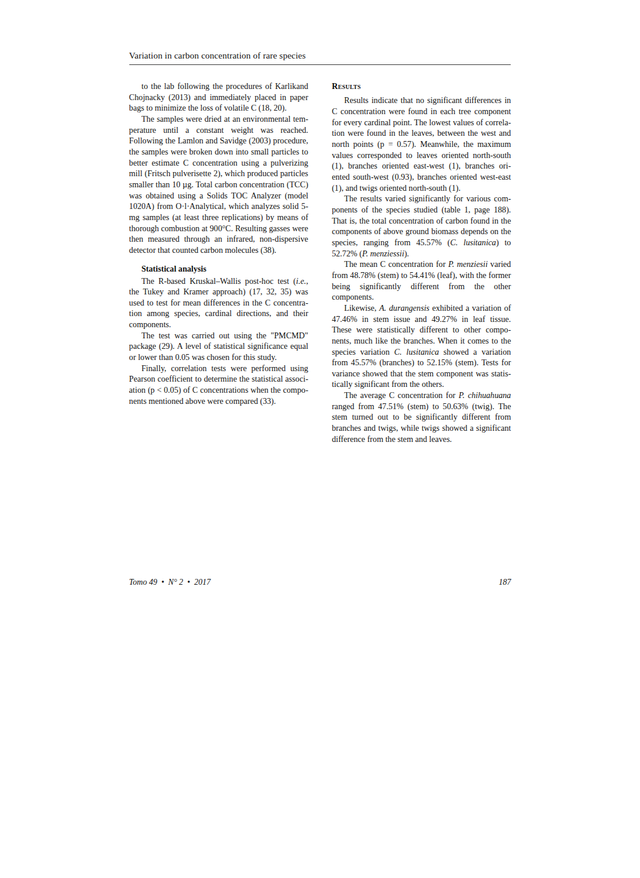Variation in carbon concentration of rare species
to the lab following the procedures of Karlikand Chojnacky (2013) and immediately placed in paper bags to minimize the loss of volatile C (18, 20).
The samples were dried at an environmental temperature until a constant weight was reached. Following the Lamlon and Savidge (2003) procedure, the samples were broken down into small particles to better estimate C concentration using a pulverizing mill (Fritsch pulverisette 2), which produced particles smaller than 10 µg. Total carbon concentration (TCC) was obtained using a Solids TOC Analyzer (model 1020A) from O·l·Analytical, which analyzes solid 5-mg samples (at least three replications) by means of thorough combustion at 900°C. Resulting gasses were then measured through an infrared, non-dispersive detector that counted carbon molecules (38).
Statistical analysis
The R-based Kruskal–Wallis post-hoc test (i.e., the Tukey and Kramer approach) (17, 32, 35) was used to test for mean differences in the C concentration among species, cardinal directions, and their components.
The test was carried out using the "PMCMD" package (29). A level of statistical significance equal or lower than 0.05 was chosen for this study.
Finally, correlation tests were performed using Pearson coefficient to determine the statistical association (p < 0.05) of C concentrations when the components mentioned above were compared (33).
Results
Results indicate that no significant differences in C concentration were found in each tree component for every cardinal point. The lowest values of correlation were found in the leaves, between the west and north points (p = 0.57). Meanwhile, the maximum values corresponded to leaves oriented north-south (1), branches oriented east-west (1), branches oriented south-west (0.93), branches oriented west-east (1), and twigs oriented north-south (1).
The results varied significantly for various components of the species studied (table 1, page 188). That is, the total concentration of carbon found in the components of above ground biomass depends on the species, ranging from 45.57% (C. lusitanica) to 52.72% (P. menziessii).
The mean C concentration for P. menziesii varied from 48.78% (stem) to 54.41% (leaf), with the former being significantly different from the other components.
Likewise, A. durangensis exhibited a variation of 47.46% in stem issue and 49.27% in leaf tissue. These were statistically different to other components, much like the branches. When it comes to the species variation C. lusitanica showed a variation from 45.57% (branches) to 52.15% (stem). Tests for variance showed that the stem component was statistically significant from the others.
The average C concentration for P. chihuahuana ranged from 47.51% (stem) to 50.63% (twig). The stem turned out to be significantly different from branches and twigs, while twigs showed a significant difference from the stem and leaves.
Tomo 49 • N° 2 • 2017
187